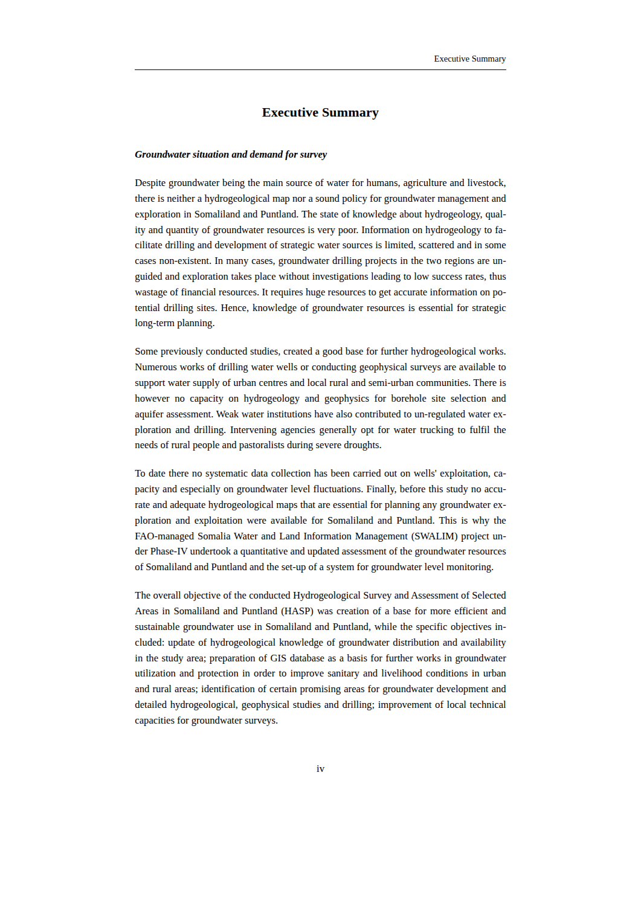Executive Summary
Executive Summary
Groundwater situation and demand for survey
Despite groundwater being the main source of water for humans, agriculture and livestock, there is neither a hydrogeological map nor a sound policy for groundwater management and exploration in Somaliland and Puntland. The state of knowledge about hydrogeology, quality and quantity of groundwater resources is very poor. Information on hydrogeology to facilitate drilling and development of strategic water sources is limited, scattered and in some cases non-existent. In many cases, groundwater drilling projects in the two regions are unguided and exploration takes place without investigations leading to low success rates, thus wastage of financial resources. It requires huge resources to get accurate information on potential drilling sites. Hence, knowledge of groundwater resources is essential for strategic long-term planning.
Some previously conducted studies, created a good base for further hydrogeological works. Numerous works of drilling water wells or conducting geophysical surveys are available to support water supply of urban centres and local rural and semi-urban communities. There is however no capacity on hydrogeology and geophysics for borehole site selection and aquifer assessment. Weak water institutions have also contributed to un-regulated water exploration and drilling. Intervening agencies generally opt for water trucking to fulfil the needs of rural people and pastoralists during severe droughts.
To date there no systematic data collection has been carried out on wells' exploitation, capacity and especially on groundwater level fluctuations. Finally, before this study no accurate and adequate hydrogeological maps that are essential for planning any groundwater exploration and exploitation were available for Somaliland and Puntland. This is why the FAO-managed Somalia Water and Land Information Management (SWALIM) project under Phase-IV undertook a quantitative and updated assessment of the groundwater resources of Somaliland and Puntland and the set-up of a system for groundwater level monitoring.
The overall objective of the conducted Hydrogeological Survey and Assessment of Selected Areas in Somaliland and Puntland (HASP) was creation of a base for more efficient and sustainable groundwater use in Somaliland and Puntland, while the specific objectives included: update of hydrogeological knowledge of groundwater distribution and availability in the study area; preparation of GIS database as a basis for further works in groundwater utilization and protection in order to improve sanitary and livelihood conditions in urban and rural areas; identification of certain promising areas for groundwater development and detailed hydrogeological, geophysical studies and drilling; improvement of local technical capacities for groundwater surveys.
iv